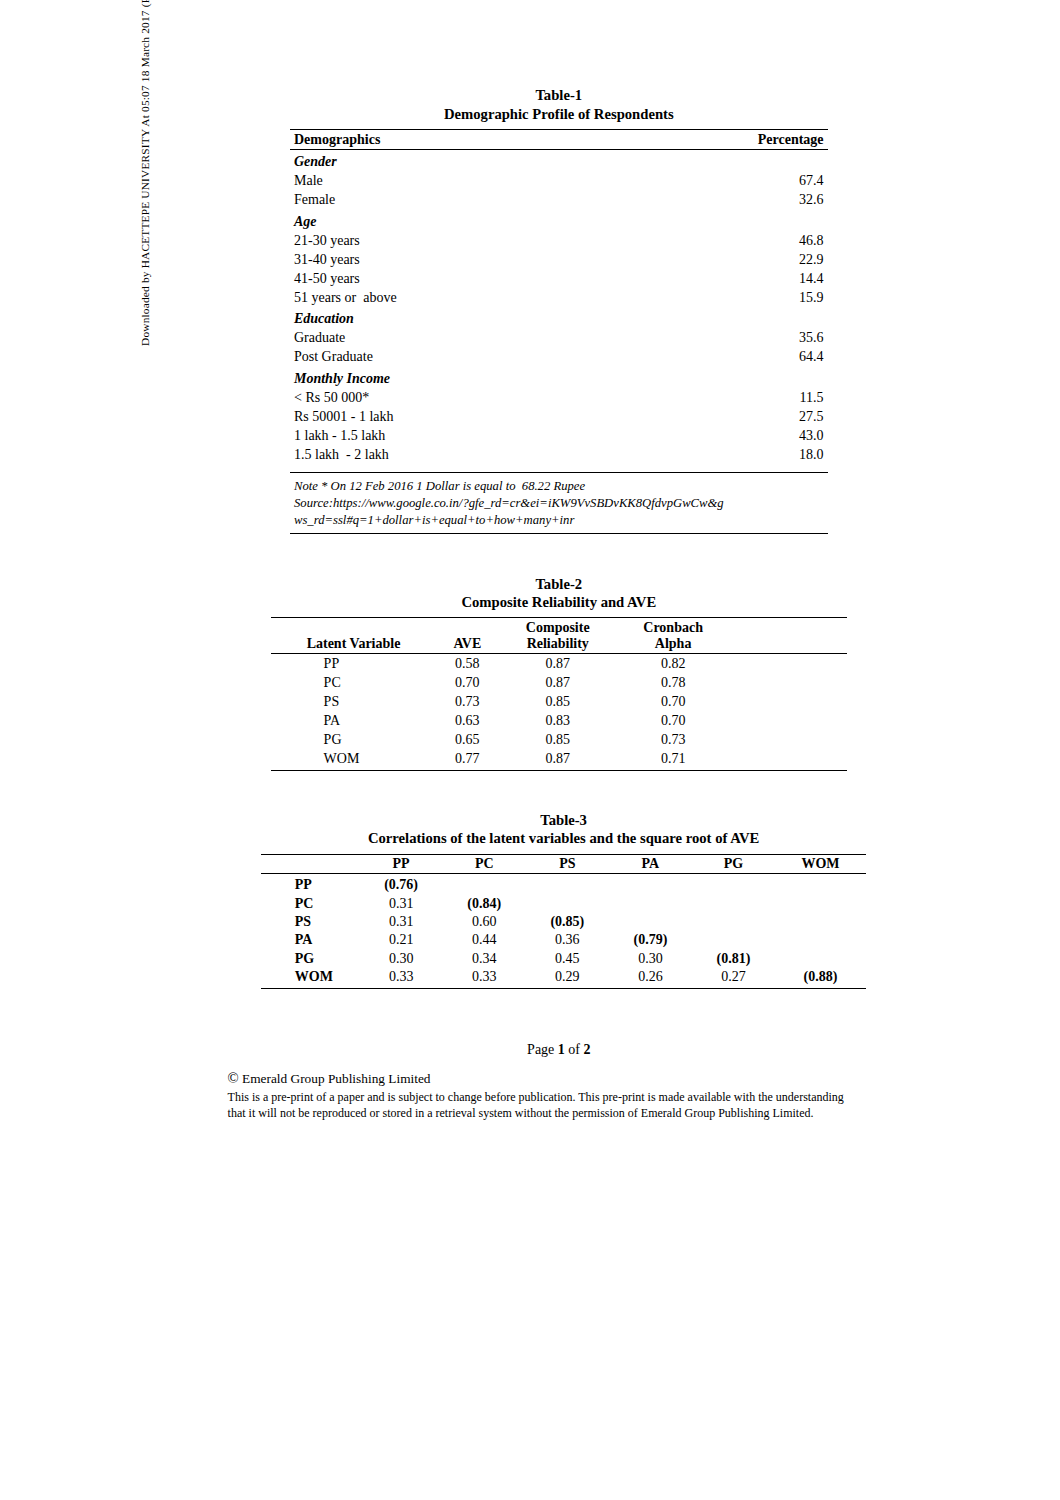Downloaded by HACETTEPE UNIVERSITY At 05:07 18 March 2017 (PT)
Table-1
Demographic Profile of Respondents
| Demographics | Percentage |
| --- | --- |
| Gender | |
| Male | 67.4 |
| Female | 32.6 |
| Age | |
| 21-30 years | 46.8 |
| 31-40 years | 22.9 |
| 41-50 years | 14.4 |
| 51 years or above | 15.9 |
| Education | |
| Graduate | 35.6 |
| Post Graduate | 64.4 |
| Monthly Income | |
| < Rs 50 000* | 11.5 |
| Rs 50001 - 1 lakh | 27.5 |
| 1 lakh - 1.5 lakh | 43.0 |
| 1.5 lakh - 2 lakh | 18.0 |
| Note * On 12 Feb 2016 1 Dollar is equal to 68.22 Rupee Source:https://www.google.co.in/?gfe_rd=cr&ei=iKW9VvSBDvKK8QfdvpGwCw&g ws_rd=ssl#q=1+dollar+is+equal+to+how+many+inr |
Table-2
Composite Reliability and AVE
| Latent Variable | AVE | Composite Reliability | Cronbach Alpha | |
| --- | --- | --- | --- | --- |
| PP | 0.58 | 0.87 | 0.82 | |
| PC | 0.70 | 0.87 | 0.78 | |
| PS | 0.73 | 0.85 | 0.70 | |
| PA | 0.63 | 0.83 | 0.70 | |
| PG | 0.65 | 0.85 | 0.73 | |
| WOM | 0.77 | 0.87 | 0.71 | |
Table-3
Correlations of the latent variables and the square root of AVE
| | PP | PC | PS | PA | PG | WOM |
| --- | --- | --- | --- | --- | --- | --- |
| PP | (0.76) | | | | | |
| PC | 0.31 | (0.84) | | | | |
| PS | 0.31 | 0.60 | (0.85) | | | |
| PA | 0.21 | 0.44 | 0.36 | (0.79) | | |
| PG | 0.30 | 0.34 | 0.45 | 0.30 | (0.81) | |
| WOM | 0.33 | 0.33 | 0.29 | 0.26 | 0.27 | (0.88) |
Page 1 of 2
© Emerald Group Publishing Limited
This is a pre-print of a paper and is subject to change before publication. This pre-print is made available with the understanding
that it will not be reproduced or stored in a retrieval system without the permission of Emerald Group Publishing Limited.